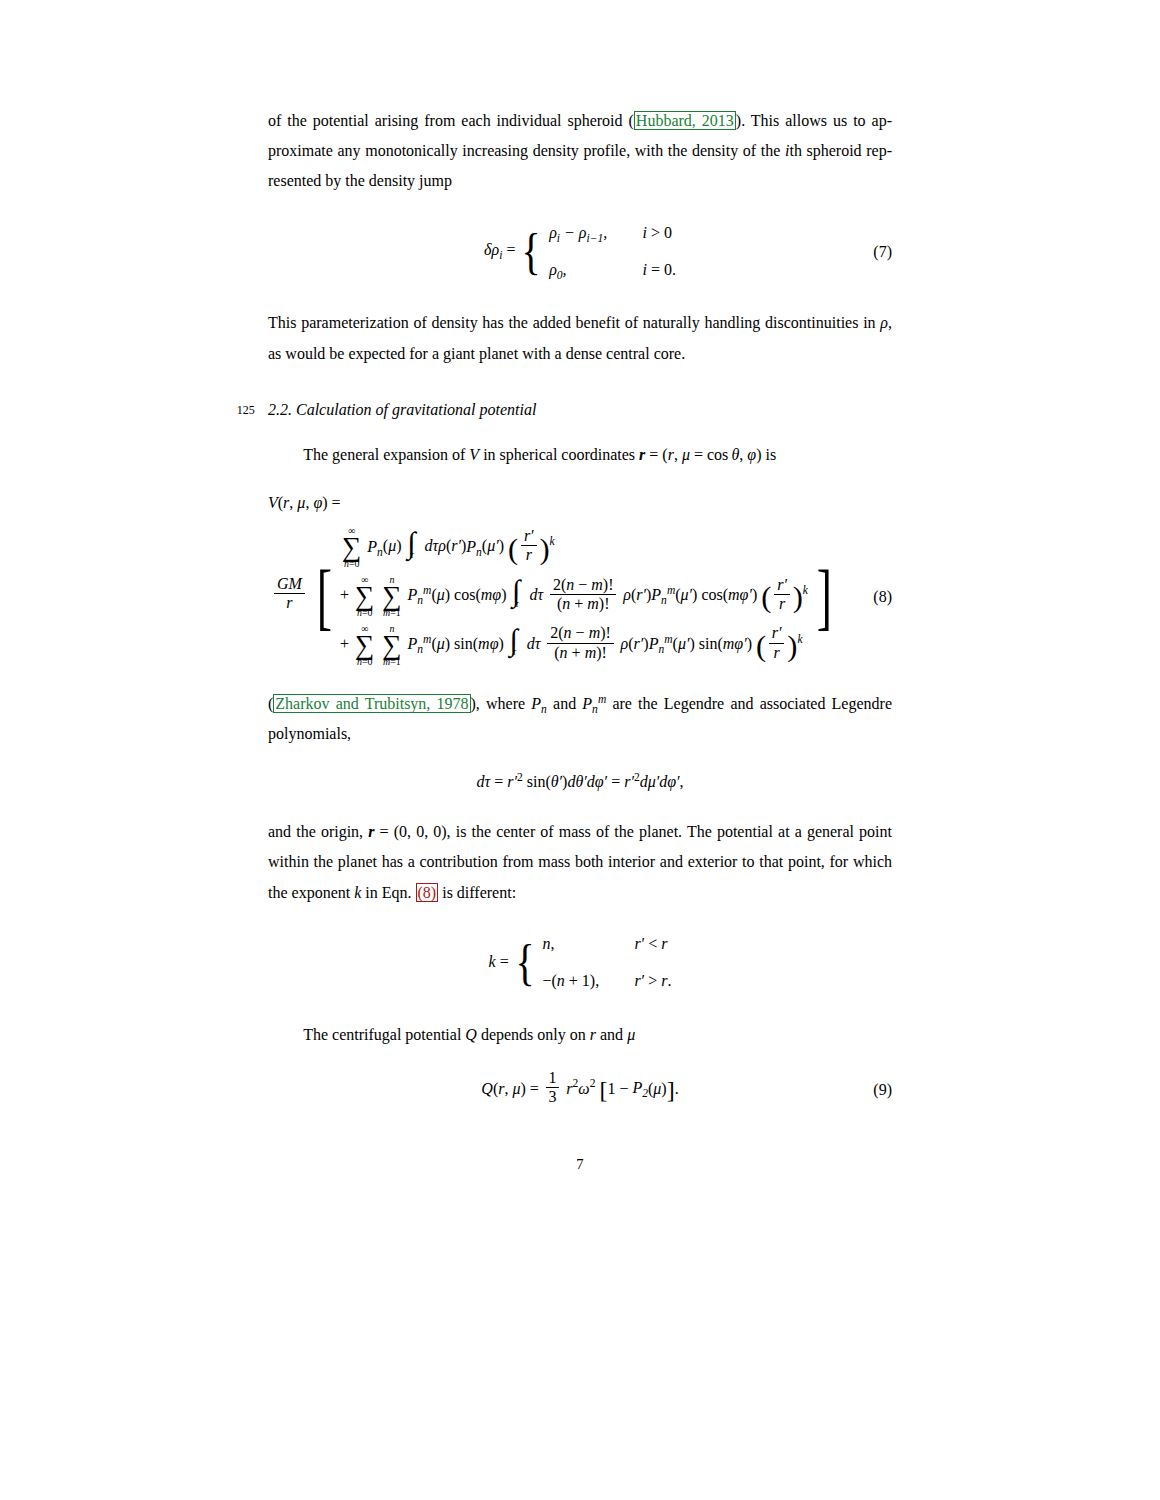of the potential arising from each individual spheroid (Hubbard, 2013). This allows us to approximate any monotonically increasing density profile, with the density of the ith spheroid represented by the density jump
δρi = {
| ρ i − ρ i−1 , | i > 0 |
| ρ 0 , | i = 0. |
(7)
This parameterization of density has the added benefit of naturally handling discontinuities in ρ, as would be expected for a giant planet with a dense central core.
1252.2. Calculation of gravitational potential
The general expansion of V in spherical coordinates r = (r, μ = cos θ, φ) is
V(r, μ, φ) =
GM r [
∞∑n=0 Pn(μ) ∫τ dτρ(r′)Pn(μ′) (r′r)k
+ ∞∑n=0 n∑m=1 Pnm(μ) cos(mφ) ∫τ dτ 2(n − m)!(n + m)! ρ(r′)Pnm(μ′) cos(mφ′) (r′r)k
+ ∞∑n=0 n∑m=1 Pnm(μ) sin(mφ) ∫τ dτ 2(n − m)!(n + m)! ρ(r′)Pnm(μ′) sin(mφ′) (r′r)k
] (8)
(Zharkov and Trubitsyn, 1978), where Pn and Pnm are the Legendre and associated Legendre polynomials,
dτ = r′2 sin(θ′)dθ′dφ′ = r′2dμ′dφ′,
and the origin, r = (0, 0, 0), is the center of mass of the planet. The potential at a general point within the planet has a contribution from mass both interior and exterior to that point, for which the exponent k in Eqn. (8) is different:
k = {
| n , | r′ < r |
| −( n + 1), | r′ > r . |
The centrifugal potential Q depends only on r and μ
Q(r, μ) = 13 r2ω2 [1 − P2(μ)].
(9)
7